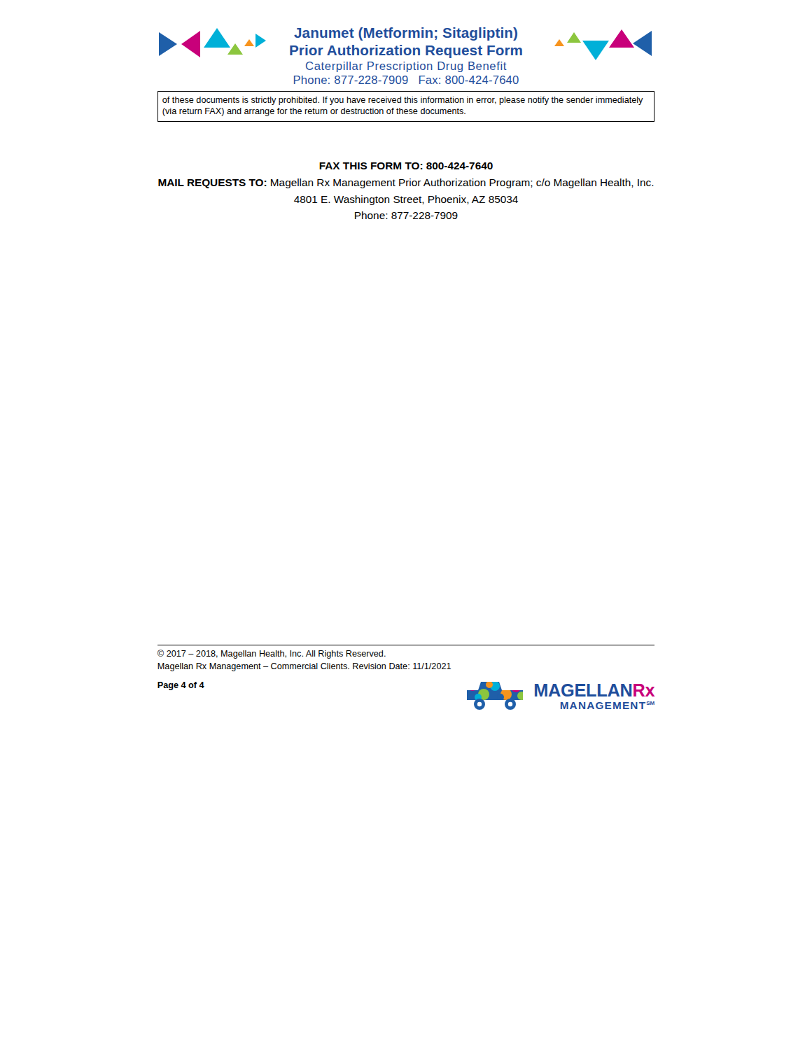Janumet (Metformin; Sitagliptin)
Prior Authorization Request Form
Caterpillar Prescription Drug Benefit
Phone: 877-228-7909 Fax: 800-424-7640
of these documents is strictly prohibited. If you have received this information in error, please notify the sender immediately (via return FAX) and arrange for the return or destruction of these documents.
FAX THIS FORM TO: 800-424-7640
MAIL REQUESTS TO: Magellan Rx Management Prior Authorization Program; c/o Magellan Health, Inc.
4801 E. Washington Street, Phoenix, AZ 85034
Phone: 877-228-7909
© 2017 – 2018, Magellan Health, Inc. All Rights Reserved.
Magellan Rx Management – Commercial Clients. Revision Date: 11/1/2021
Page 4 of 4
MAGELLANRx
MANAGEMENTSM